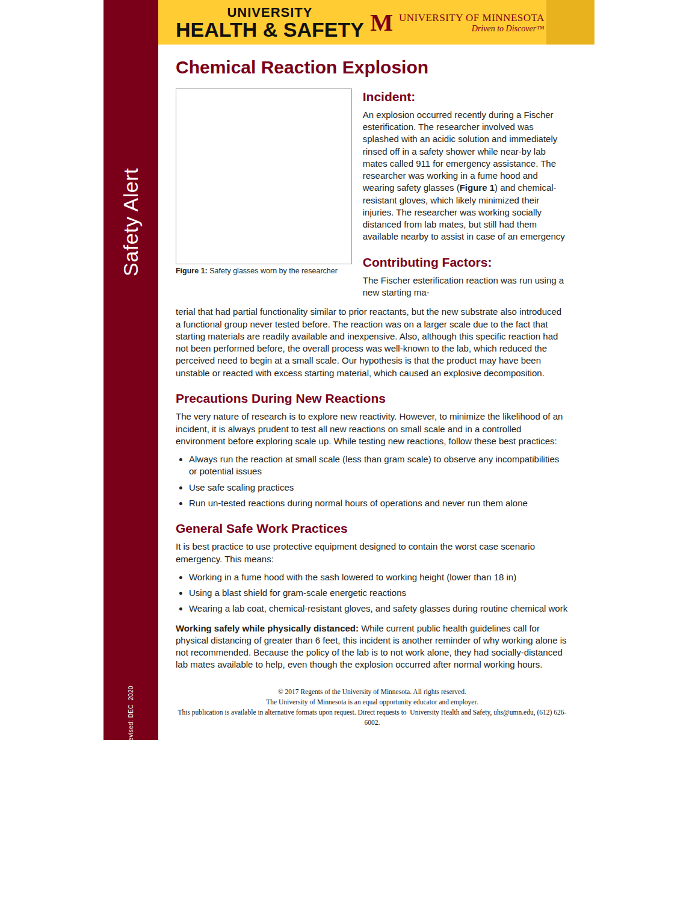Safety Alert
Revised: DEC 2020
UNIVERSITY HEALTH & SAFETY
M UNIVERSITY OF MINNESOTA Driven to Discover™
Chemical Reaction Explosion
Figure 1: Safety glasses worn by the researcher
Incident:
An explosion occurred recently during a Fischer esterification. The researcher involved was splashed with an acidic solution and immediately rinsed off in a safety shower while near-by lab mates called 911 for emergency assistance. The researcher was working in a fume hood and wearing safety glasses (Figure 1) and chemical-resistant gloves, which likely minimized their injuries. The researcher was working socially distanced from lab mates, but still had them available nearby to assist in case of an emergency
Contributing Factors:
The Fischer esterification reaction was run using a new starting ma-
terial that had partial functionality similar to prior reactants, but the new substrate also introduced a functional group never tested before. The reaction was on a larger scale due to the fact that starting materials are readily available and inexpensive. Also, although this specific reaction had not been performed before, the overall process was well-known to the lab, which reduced the perceived need to begin at a small scale. Our hypothesis is that the product may have been unstable or reacted with excess starting material, which caused an explosive decomposition.
Precautions During New Reactions
The very nature of research is to explore new reactivity. However, to minimize the likelihood of an incident, it is always prudent to test all new reactions on small scale and in a controlled environment before exploring scale up. While testing new reactions, follow these best practices:
Always run the reaction at small scale (less than gram scale) to observe any incompatibilities or potential issues
Use safe scaling practices
Run un-tested reactions during normal hours of operations and never run them alone
General Safe Work Practices
It is best practice to use protective equipment designed to contain the worst case scenario emergency. This means:
Working in a fume hood with the sash lowered to working height (lower than 18 in)
Using a blast shield for gram-scale energetic reactions
Wearing a lab coat, chemical-resistant gloves, and safety glasses during routine chemical work
Working safely while physically distanced: While current public health guidelines call for physical distancing of greater than 6 feet, this incident is another reminder of why working alone is not recommended. Because the policy of the lab is to not work alone, they had socially-distanced lab mates available to help, even though the explosion occurred after normal working hours.
© 2017 Regents of the University of Minnesota. All rights reserved.
The University of Minnesota is an equal opportunity educator and employer.
This publication is available in alternative formats upon request. Direct requests to University Health and Safety, uhs@umn.edu, (612) 626-6002.